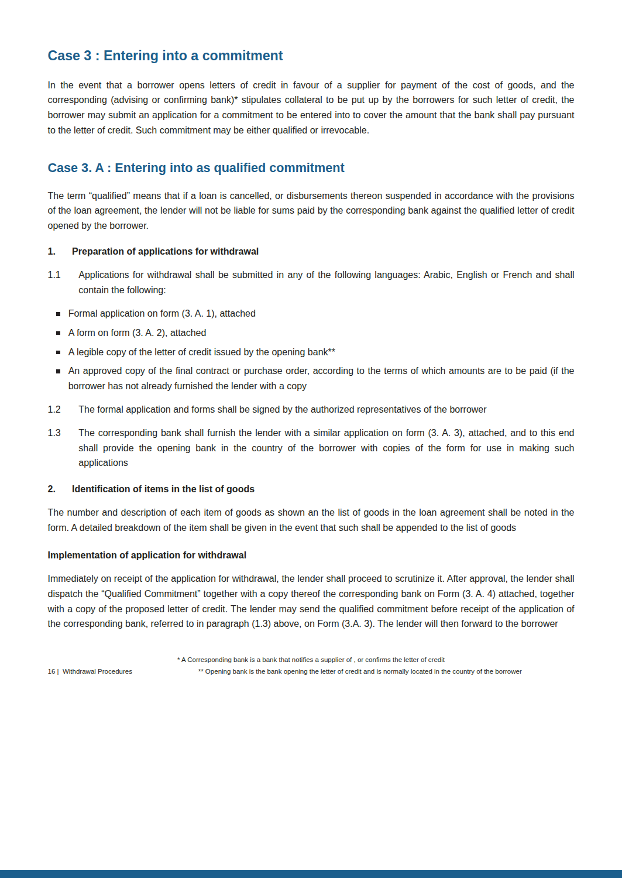Case 3 : Entering into a commitment
In the event that a borrower opens letters of credit in favour of a supplier for payment of the cost of goods, and the corresponding (advising or confirming bank)* stipulates collateral to be put up by the borrowers for such letter of credit, the borrower may submit an application for a commitment to be entered into to cover the amount that the bank shall pay pursuant to the letter of credit. Such commitment may be either qualified or irrevocable.
Case 3. A : Entering into as qualified commitment
The term “qualified” means that if a loan is cancelled, or disbursements thereon suspended in accordance with the provisions of the loan agreement, the lender will not be liable for sums paid by the corresponding bank against the qualified letter of credit opened by the borrower.
1. Preparation of applications for withdrawal
1.1 Applications for withdrawal shall be submitted in any of the following languages: Arabic, English or French and shall contain the following:
Formal application on form (3. A. 1), attached
A form on form (3. A. 2), attached
A legible copy of the letter of credit issued by the opening bank**
An approved copy of the final contract or purchase order, according to the terms of which amounts are to be paid (if the borrower has not already furnished the lender with a copy
1.2 The formal application and forms shall be signed by the authorized representatives of the borrower
1.3 The corresponding bank shall furnish the lender with a similar application on form (3. A. 3), attached, and to this end shall provide the opening bank in the country of the borrower with copies of the form for use in making such applications
2. Identification of items in the list of goods
The number and description of each item of goods as shown an the list of goods in the loan agreement shall be noted in the form. A detailed breakdown of the item shall be given in the event that such shall be appended to the list of goods
Implementation of application for withdrawal
Immediately on receipt of the application for withdrawal, the lender shall proceed to scrutinize it. After approval, the lender shall dispatch the “Qualified Commitment” together with a copy thereof the corresponding bank on Form (3. A. 4) attached, together with a copy of the proposed letter of credit. The lender may send the qualified commitment before receipt of the application of the corresponding bank, referred to in paragraph (1.3) above, on Form (3.A. 3). The lender will then forward to the borrower
* A Corresponding bank is a bank that notifies a supplier of , or confirms the letter of credit
16 | Withdrawal Procedures ** Opening bank is the bank opening the letter of credit and is normally located in the country of the borrower